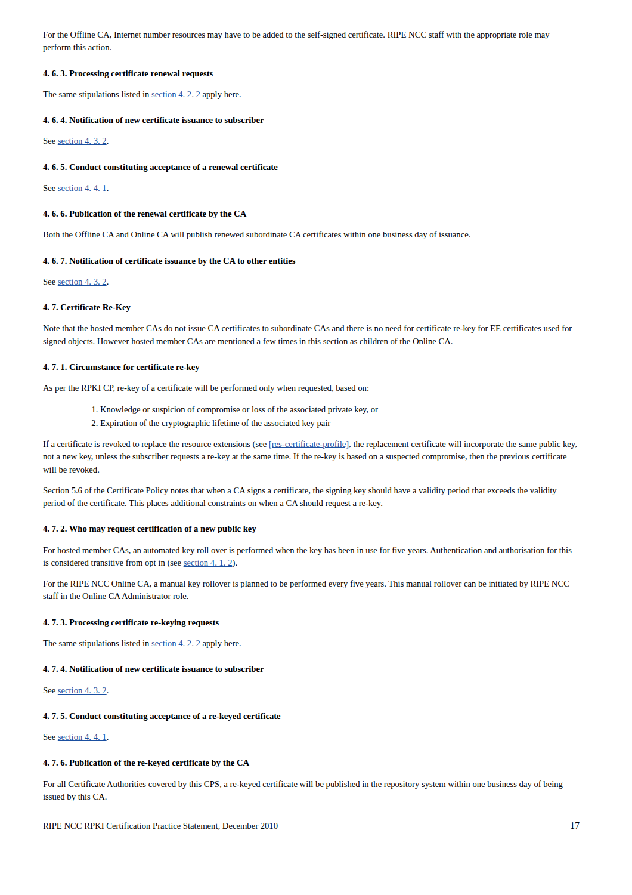For the Offline CA, Internet number resources may have to be added to the self-signed certificate. RIPE NCC staff with the appropriate role may perform this action.
4. 6. 3. Processing certificate renewal requests
The same stipulations listed in section 4. 2. 2 apply here.
4. 6. 4. Notification of new certificate issuance to subscriber
See section 4. 3. 2.
4. 6. 5. Conduct constituting acceptance of a renewal certificate
See section 4. 4. 1.
4. 6. 6. Publication of the renewal certificate by the CA
Both the Offline CA and Online CA will publish renewed subordinate CA certificates within one business day of issuance.
4. 6. 7. Notification of certificate issuance by the CA to other entities
See section 4. 3. 2.
4. 7. Certificate Re-Key
Note that the hosted member CAs do not issue CA certificates to subordinate CAs and there is no need for certificate re-key for EE certificates used for signed objects. However hosted member CAs are mentioned a few times in this section as children of the Online CA.
4. 7. 1. Circumstance for certificate re-key
As per the RPKI CP, re-key of a certificate will be performed only when requested, based on:
Knowledge or suspicion of compromise or loss of the associated private key, or
Expiration of the cryptographic lifetime of the associated key pair
If a certificate is revoked to replace the resource extensions (see [res-certificate-profile], the replacement certificate will incorporate the same public key, not a new key, unless the subscriber requests a re-key at the same time. If the re-key is based on a suspected compromise, then the previous certificate will be revoked.
Section 5.6 of the Certificate Policy notes that when a CA signs a certificate, the signing key should have a validity period that exceeds the validity period of the certificate. This places additional constraints on when a CA should request a re-key.
4. 7. 2. Who may request certification of a new public key
For hosted member CAs, an automated key roll over is performed when the key has been in use for five years. Authentication and authorisation for this is considered transitive from opt in (see section 4. 1. 2).
For the RIPE NCC Online CA, a manual key rollover is planned to be performed every five years. This manual rollover can be initiated by RIPE NCC staff in the Online CA Administrator role.
4. 7. 3. Processing certificate re-keying requests
The same stipulations listed in section 4. 2. 2 apply here.
4. 7. 4. Notification of new certificate issuance to subscriber
See section 4. 3. 2.
4. 7. 5. Conduct constituting acceptance of a re-keyed certificate
See section 4. 4. 1.
4. 7. 6. Publication of the re-keyed certificate by the CA
For all Certificate Authorities covered by this CPS, a re-keyed certificate will be published in the repository system within one business day of being issued by this CA.
RIPE NCC RPKI Certification Practice Statement, December 2010 17